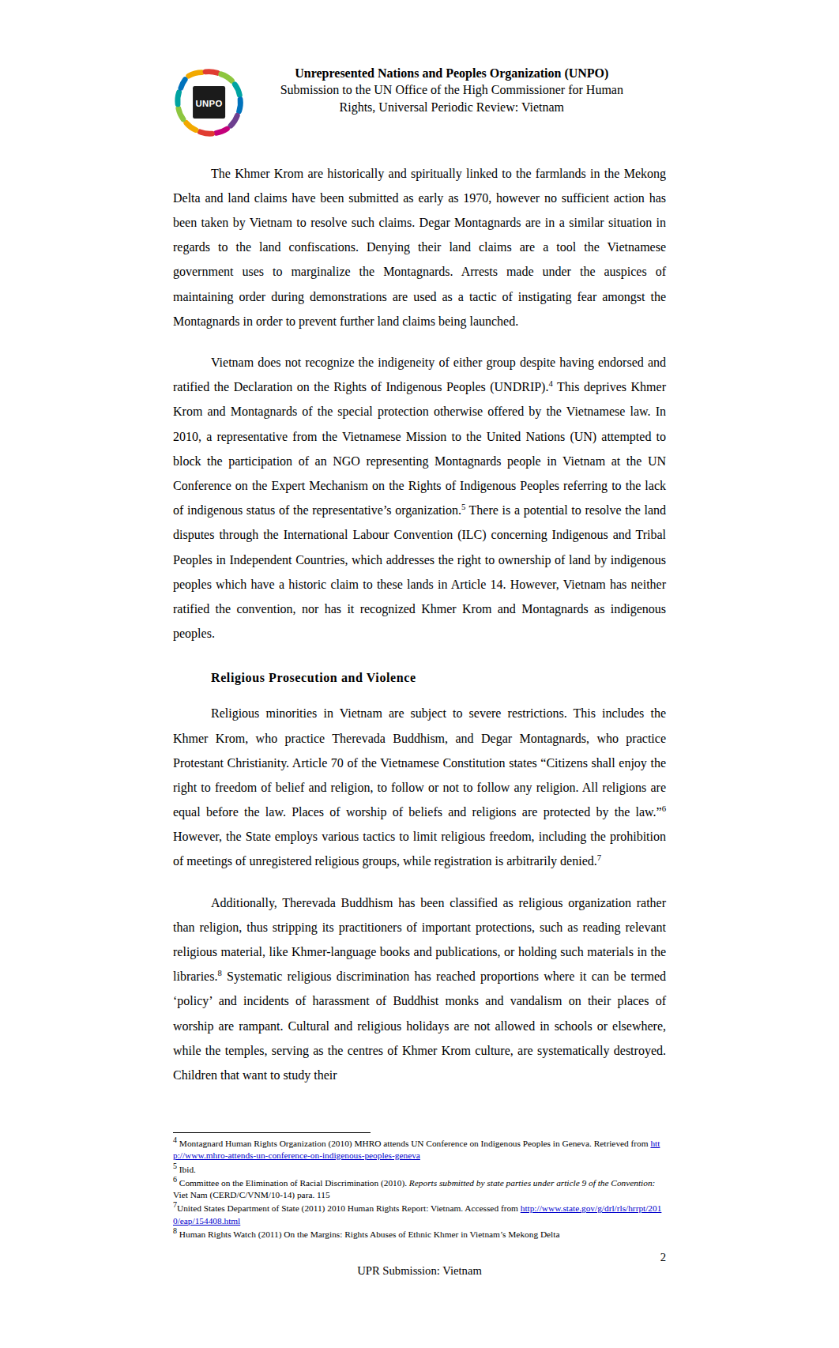UNPO
Unrepresented Nations and Peoples Organization (UNPO)
Submission to the UN Office of the High Commissioner for Human
Rights, Universal Periodic Review: Vietnam
The Khmer Krom are historically and spiritually linked to the farmlands in the Mekong Delta and land claims have been submitted as early as 1970, however no sufficient action has been taken by Vietnam to resolve such claims. Degar Montagnards are in a similar situation in regards to the land confiscations. Denying their land claims are a tool the Vietnamese government uses to marginalize the Montagnards. Arrests made under the auspices of maintaining order during demonstrations are used as a tactic of instigating fear amongst the Montagnards in order to prevent further land claims being launched.
Vietnam does not recognize the indigeneity of either group despite having endorsed and ratified the Declaration on the Rights of Indigenous Peoples (UNDRIP).4 This deprives Khmer Krom and Montagnards of the special protection otherwise offered by the Vietnamese law. In 2010, a representative from the Vietnamese Mission to the United Nations (UN) attempted to block the participation of an NGO representing Montagnards people in Vietnam at the UN Conference on the Expert Mechanism on the Rights of Indigenous Peoples referring to the lack of indigenous status of the representative’s organization.5 There is a potential to resolve the land disputes through the International Labour Convention (ILC) concerning Indigenous and Tribal Peoples in Independent Countries, which addresses the right to ownership of land by indigenous peoples which have a historic claim to these lands in Article 14. However, Vietnam has neither ratified the convention, nor has it recognized Khmer Krom and Montagnards as indigenous peoples.
Religious Prosecution and Violence
Religious minorities in Vietnam are subject to severe restrictions. This includes the Khmer Krom, who practice Therevada Buddhism, and Degar Montagnards, who practice Protestant Christianity. Article 70 of the Vietnamese Constitution states “Citizens shall enjoy the right to freedom of belief and religion, to follow or not to follow any religion. All religions are equal before the law. Places of worship of beliefs and religions are protected by the law.”6 However, the State employs various tactics to limit religious freedom, including the prohibition of meetings of unregistered religious groups, while registration is arbitrarily denied.7
Additionally, Therevada Buddhism has been classified as religious organization rather than religion, thus stripping its practitioners of important protections, such as reading relevant religious material, like Khmer-language books and publications, or holding such materials in the libraries.8 Systematic religious discrimination has reached proportions where it can be termed ‘policy’ and incidents of harassment of Buddhist monks and vandalism on their places of worship are rampant. Cultural and religious holidays are not allowed in schools or elsewhere, while the temples, serving as the centres of Khmer Krom culture, are systematically destroyed. Children that want to study their
4 Montagnard Human Rights Organization (2010) MHRO attends UN Conference on Indigenous Peoples in Geneva. Retrieved from http://www.mhro-attends-un-conference-on-indigenous-peoples-geneva
5 Ibid.
6 Committee on the Elimination of Racial Discrimination (2010). Reports submitted by state parties under article 9 of the Convention: Viet Nam (CERD/C/VNM/10-14) para. 115
7United States Department of State (2011) 2010 Human Rights Report: Vietnam. Accessed from http://www.state.gov/g/drl/rls/hrrpt/2010/eap/154408.html
8 Human Rights Watch (2011) On the Margins: Rights Abuses of Ethnic Khmer in Vietnam’s Mekong Delta
2 UPR Submission: Vietnam